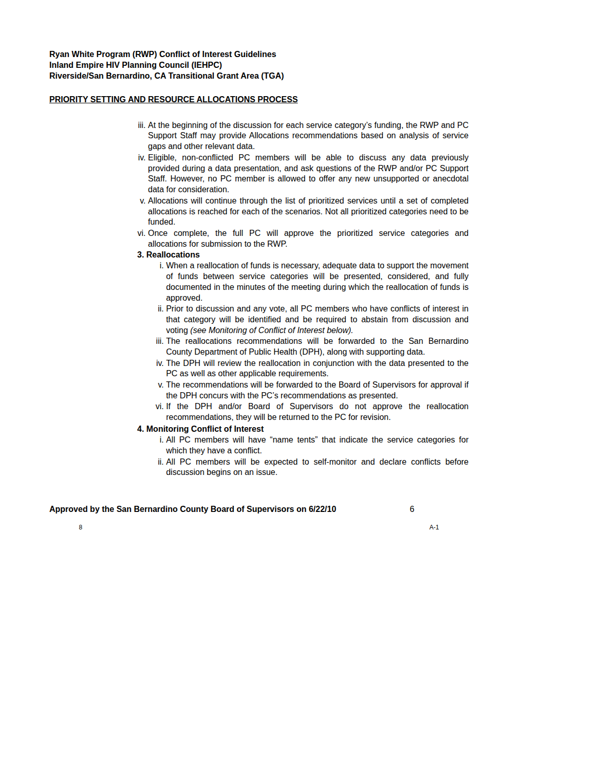Ryan White Program (RWP) Conflict of Interest Guidelines
Inland Empire HIV Planning Council (IEHPC)
Riverside/San Bernardino, CA Transitional Grant Area (TGA)
PRIORITY SETTING AND RESOURCE ALLOCATIONS PROCESS
At the beginning of the discussion for each service category’s funding, the RWP and PC Support Staff may provide Allocations recommendations based on analysis of service gaps and other relevant data.
Eligible, non-conflicted PC members will be able to discuss any data previously provided during a data presentation, and ask questions of the RWP and/or PC Support Staff. However, no PC member is allowed to offer any new unsupported or anecdotal data for consideration.
Allocations will continue through the list of prioritized services until a set of completed allocations is reached for each of the scenarios. Not all prioritized categories need to be funded.
Once complete, the full PC will approve the prioritized service categories and allocations for submission to the RWP.
Reallocations
When a reallocation of funds is necessary, adequate data to support the movement of funds between service categories will be presented, considered, and fully documented in the minutes of the meeting during which the reallocation of funds is approved.
Prior to discussion and any vote, all PC members who have conflicts of interest in that category will be identified and be required to abstain from discussion and voting (see Monitoring of Conflict of Interest below).
The reallocations recommendations will be forwarded to the San Bernardino County Department of Public Health (DPH), along with supporting data.
The DPH will review the reallocation in conjunction with the data presented to the PC as well as other applicable requirements.
The recommendations will be forwarded to the Board of Supervisors for approval if the DPH concurs with the PC’s recommendations as presented.
If the DPH and/or Board of Supervisors do not approve the reallocation recommendations, they will be returned to the PC for revision.
Monitoring Conflict of Interest
All PC members will have “name tents” that indicate the service categories for which they have a conflict.
All PC members will be expected to self-monitor and declare conflicts before discussion begins on an issue.
Approved by the San Bernardino County Board of Supervisors on 6/22/10 6
8 A-1